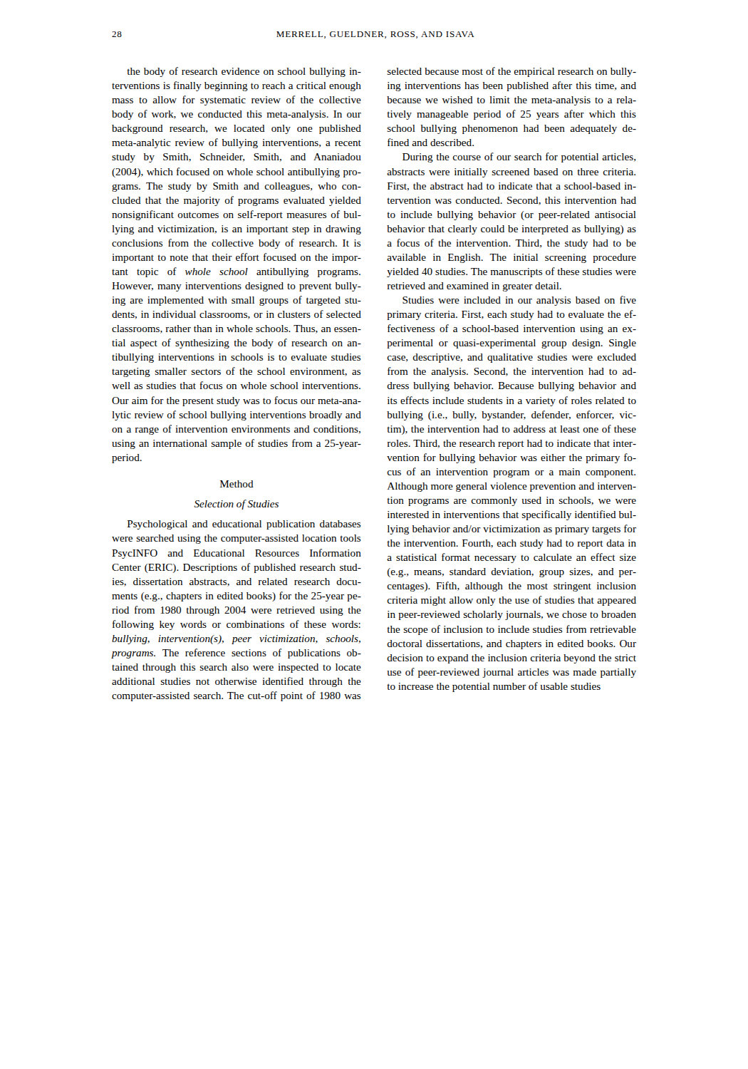28 MERRELL, GUELDNER, ROSS, AND ISAVA
the body of research evidence on school bullying interventions is finally beginning to reach a critical enough mass to allow for systematic review of the collective body of work, we conducted this meta-analysis. In our background research, we located only one published meta-analytic review of bullying interventions, a recent study by Smith, Schneider, Smith, and Ananiadou (2004), which focused on whole school antibullying programs. The study by Smith and colleagues, who concluded that the majority of programs evaluated yielded nonsignificant outcomes on self-report measures of bullying and victimization, is an important step in drawing conclusions from the collective body of research. It is important to note that their effort focused on the important topic of whole school antibullying programs. However, many interventions designed to prevent bullying are implemented with small groups of targeted students, in individual classrooms, or in clusters of selected classrooms, rather than in whole schools. Thus, an essential aspect of synthesizing the body of research on antibullying interventions in schools is to evaluate studies targeting smaller sectors of the school environment, as well as studies that focus on whole school interventions. Our aim for the present study was to focus our meta-analytic review of school bullying interventions broadly and on a range of intervention environments and conditions, using an international sample of studies from a 25-year-period.
Method
Selection of Studies
Psychological and educational publication databases were searched using the computer-assisted location tools PsycINFO and Educational Resources Information Center (ERIC). Descriptions of published research studies, dissertation abstracts, and related research documents (e.g., chapters in edited books) for the 25-year period from 1980 through 2004 were retrieved using the following key words or combinations of these words: bullying, intervention(s), peer victimization, schools, programs. The reference sections of publications obtained through this search also were inspected to locate additional studies not otherwise identified through the computer-assisted search. The cut-off point of 1980 was selected because most of the empirical research on bullying interventions has been published after this time, and because we wished to limit the meta-analysis to a relatively manageable period of 25 years after which this school bullying phenomenon had been adequately defined and described.
During the course of our search for potential articles, abstracts were initially screened based on three criteria. First, the abstract had to indicate that a school-based intervention was conducted. Second, this intervention had to include bullying behavior (or peer-related antisocial behavior that clearly could be interpreted as bullying) as a focus of the intervention. Third, the study had to be available in English. The initial screening procedure yielded 40 studies. The manuscripts of these studies were retrieved and examined in greater detail.
Studies were included in our analysis based on five primary criteria. First, each study had to evaluate the effectiveness of a school-based intervention using an experimental or quasi-experimental group design. Single case, descriptive, and qualitative studies were excluded from the analysis. Second, the intervention had to address bullying behavior. Because bullying behavior and its effects include students in a variety of roles related to bullying (i.e., bully, bystander, defender, enforcer, victim), the intervention had to address at least one of these roles. Third, the research report had to indicate that intervention for bullying behavior was either the primary focus of an intervention program or a main component. Although more general violence prevention and intervention programs are commonly used in schools, we were interested in interventions that specifically identified bullying behavior and/or victimization as primary targets for the intervention. Fourth, each study had to report data in a statistical format necessary to calculate an effect size (e.g., means, standard deviation, group sizes, and percentages). Fifth, although the most stringent inclusion criteria might allow only the use of studies that appeared in peer-reviewed scholarly journals, we chose to broaden the scope of inclusion to include studies from retrievable doctoral dissertations, and chapters in edited books. Our decision to expand the inclusion criteria beyond the strict use of peer-reviewed journal articles was made partially to increase the potential number of usable studies